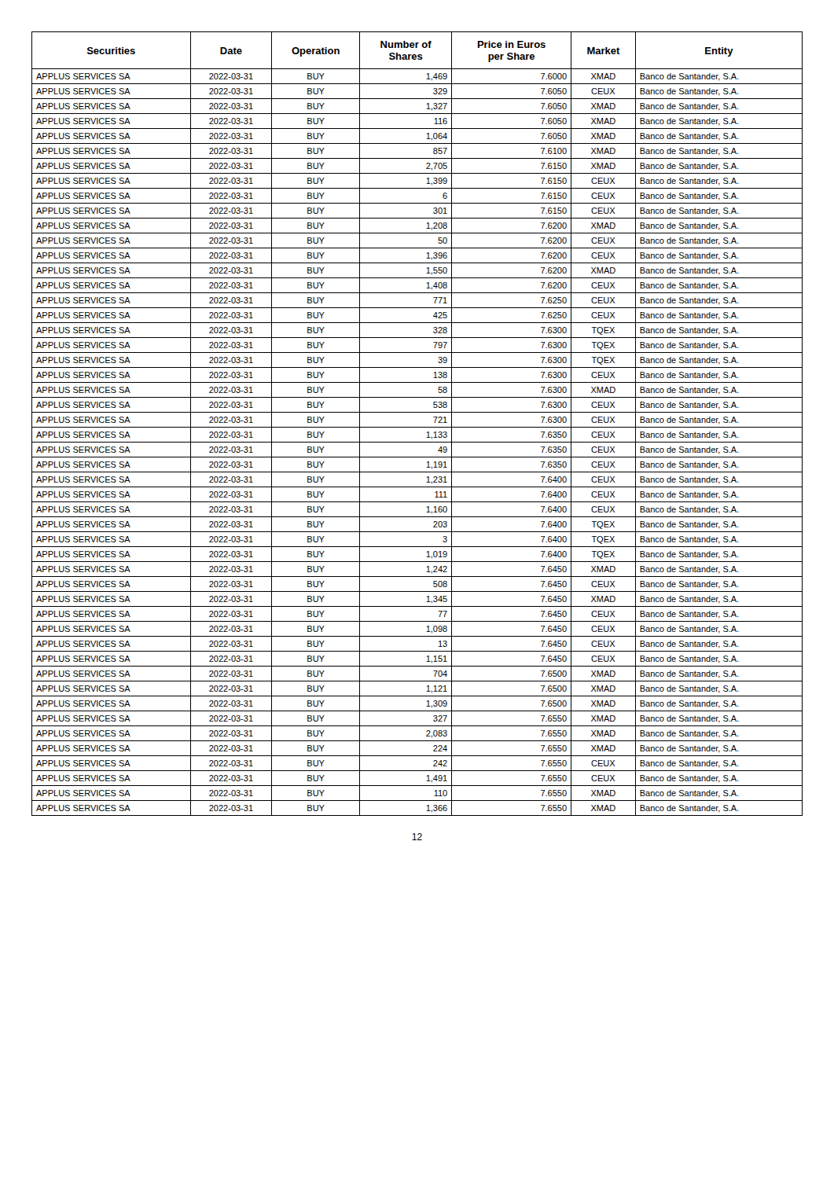| Securities | Date | Operation | Number of Shares | Price in Euros per Share | Market | Entity |
| --- | --- | --- | --- | --- | --- | --- |
| APPLUS SERVICES SA | 2022-03-31 | BUY | 1,469 | 7.6000 | XMAD | Banco de Santander, S.A. |
| APPLUS SERVICES SA | 2022-03-31 | BUY | 329 | 7.6050 | CEUX | Banco de Santander, S.A. |
| APPLUS SERVICES SA | 2022-03-31 | BUY | 1,327 | 7.6050 | XMAD | Banco de Santander, S.A. |
| APPLUS SERVICES SA | 2022-03-31 | BUY | 116 | 7.6050 | XMAD | Banco de Santander, S.A. |
| APPLUS SERVICES SA | 2022-03-31 | BUY | 1,064 | 7.6050 | XMAD | Banco de Santander, S.A. |
| APPLUS SERVICES SA | 2022-03-31 | BUY | 857 | 7.6100 | XMAD | Banco de Santander, S.A. |
| APPLUS SERVICES SA | 2022-03-31 | BUY | 2,705 | 7.6150 | XMAD | Banco de Santander, S.A. |
| APPLUS SERVICES SA | 2022-03-31 | BUY | 1,399 | 7.6150 | CEUX | Banco de Santander, S.A. |
| APPLUS SERVICES SA | 2022-03-31 | BUY | 6 | 7.6150 | CEUX | Banco de Santander, S.A. |
| APPLUS SERVICES SA | 2022-03-31 | BUY | 301 | 7.6150 | CEUX | Banco de Santander, S.A. |
| APPLUS SERVICES SA | 2022-03-31 | BUY | 1,208 | 7.6200 | XMAD | Banco de Santander, S.A. |
| APPLUS SERVICES SA | 2022-03-31 | BUY | 50 | 7.6200 | CEUX | Banco de Santander, S.A. |
| APPLUS SERVICES SA | 2022-03-31 | BUY | 1,396 | 7.6200 | CEUX | Banco de Santander, S.A. |
| APPLUS SERVICES SA | 2022-03-31 | BUY | 1,550 | 7.6200 | XMAD | Banco de Santander, S.A. |
| APPLUS SERVICES SA | 2022-03-31 | BUY | 1,408 | 7.6200 | CEUX | Banco de Santander, S.A. |
| APPLUS SERVICES SA | 2022-03-31 | BUY | 771 | 7.6250 | CEUX | Banco de Santander, S.A. |
| APPLUS SERVICES SA | 2022-03-31 | BUY | 425 | 7.6250 | CEUX | Banco de Santander, S.A. |
| APPLUS SERVICES SA | 2022-03-31 | BUY | 328 | 7.6300 | TQEX | Banco de Santander, S.A. |
| APPLUS SERVICES SA | 2022-03-31 | BUY | 797 | 7.6300 | TQEX | Banco de Santander, S.A. |
| APPLUS SERVICES SA | 2022-03-31 | BUY | 39 | 7.6300 | TQEX | Banco de Santander, S.A. |
| APPLUS SERVICES SA | 2022-03-31 | BUY | 138 | 7.6300 | CEUX | Banco de Santander, S.A. |
| APPLUS SERVICES SA | 2022-03-31 | BUY | 58 | 7.6300 | XMAD | Banco de Santander, S.A. |
| APPLUS SERVICES SA | 2022-03-31 | BUY | 538 | 7.6300 | CEUX | Banco de Santander, S.A. |
| APPLUS SERVICES SA | 2022-03-31 | BUY | 721 | 7.6300 | CEUX | Banco de Santander, S.A. |
| APPLUS SERVICES SA | 2022-03-31 | BUY | 1,133 | 7.6350 | CEUX | Banco de Santander, S.A. |
| APPLUS SERVICES SA | 2022-03-31 | BUY | 49 | 7.6350 | CEUX | Banco de Santander, S.A. |
| APPLUS SERVICES SA | 2022-03-31 | BUY | 1,191 | 7.6350 | CEUX | Banco de Santander, S.A. |
| APPLUS SERVICES SA | 2022-03-31 | BUY | 1,231 | 7.6400 | CEUX | Banco de Santander, S.A. |
| APPLUS SERVICES SA | 2022-03-31 | BUY | 111 | 7.6400 | CEUX | Banco de Santander, S.A. |
| APPLUS SERVICES SA | 2022-03-31 | BUY | 1,160 | 7.6400 | CEUX | Banco de Santander, S.A. |
| APPLUS SERVICES SA | 2022-03-31 | BUY | 203 | 7.6400 | TQEX | Banco de Santander, S.A. |
| APPLUS SERVICES SA | 2022-03-31 | BUY | 3 | 7.6400 | TQEX | Banco de Santander, S.A. |
| APPLUS SERVICES SA | 2022-03-31 | BUY | 1,019 | 7.6400 | TQEX | Banco de Santander, S.A. |
| APPLUS SERVICES SA | 2022-03-31 | BUY | 1,242 | 7.6450 | XMAD | Banco de Santander, S.A. |
| APPLUS SERVICES SA | 2022-03-31 | BUY | 508 | 7.6450 | CEUX | Banco de Santander, S.A. |
| APPLUS SERVICES SA | 2022-03-31 | BUY | 1,345 | 7.6450 | XMAD | Banco de Santander, S.A. |
| APPLUS SERVICES SA | 2022-03-31 | BUY | 77 | 7.6450 | CEUX | Banco de Santander, S.A. |
| APPLUS SERVICES SA | 2022-03-31 | BUY | 1,098 | 7.6450 | CEUX | Banco de Santander, S.A. |
| APPLUS SERVICES SA | 2022-03-31 | BUY | 13 | 7.6450 | CEUX | Banco de Santander, S.A. |
| APPLUS SERVICES SA | 2022-03-31 | BUY | 1,151 | 7.6450 | CEUX | Banco de Santander, S.A. |
| APPLUS SERVICES SA | 2022-03-31 | BUY | 704 | 7.6500 | XMAD | Banco de Santander, S.A. |
| APPLUS SERVICES SA | 2022-03-31 | BUY | 1,121 | 7.6500 | XMAD | Banco de Santander, S.A. |
| APPLUS SERVICES SA | 2022-03-31 | BUY | 1,309 | 7.6500 | XMAD | Banco de Santander, S.A. |
| APPLUS SERVICES SA | 2022-03-31 | BUY | 327 | 7.6550 | XMAD | Banco de Santander, S.A. |
| APPLUS SERVICES SA | 2022-03-31 | BUY | 2,083 | 7.6550 | XMAD | Banco de Santander, S.A. |
| APPLUS SERVICES SA | 2022-03-31 | BUY | 224 | 7.6550 | XMAD | Banco de Santander, S.A. |
| APPLUS SERVICES SA | 2022-03-31 | BUY | 242 | 7.6550 | CEUX | Banco de Santander, S.A. |
| APPLUS SERVICES SA | 2022-03-31 | BUY | 1,491 | 7.6550 | CEUX | Banco de Santander, S.A. |
| APPLUS SERVICES SA | 2022-03-31 | BUY | 110 | 7.6550 | XMAD | Banco de Santander, S.A. |
| APPLUS SERVICES SA | 2022-03-31 | BUY | 1,366 | 7.6550 | XMAD | Banco de Santander, S.A. |
12